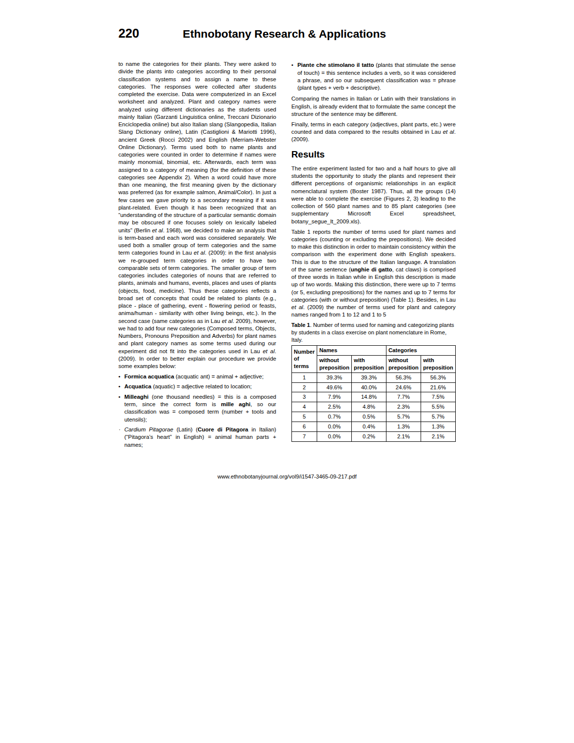220
Ethnobotany Research & Applications
to name the categories for their plants. They were asked to divide the plants into categories according to their personal classification systems and to assign a name to these categories. The responses were collected after students completed the exercise. Data were computerized in an Excel worksheet and analyzed. Plant and category names were analyzed using different dictionaries as the students used mainly Italian (Garzanti Linguistica online, Treccani Dizionario Enciclopedia online) but also Italian slang (Slangopedia, Italian Slang Dictionary online), Latin (Castiglioni & Mariotti 1996), ancient Greek (Rocci 2002) and English (Merriam-Webster Online Dictionary). Terms used both to name plants and categories were counted in order to determine if names were mainly monomial, binomial, etc. Afterwards, each term was assigned to a category of meaning (for the definition of these categories see Appendix 2). When a word could have more than one meaning, the first meaning given by the dictionary was preferred (as for example salmon, Animal/Color). In just a few cases we gave priority to a secondary meaning if it was plant-related. Even though it has been recognized that an “understanding of the structure of a particular semantic domain may be obscured if one focuses solely on lexically labeled units” (Berlin et al. 1968), we decided to make an analysis that is term-based and each word was considered separately. We used both a smaller group of term categories and the same term categories found in Lau et al. (2009): in the first analysis we re-grouped term categories in order to have two comparable sets of term categories. The smaller group of term categories includes categories of nouns that are referred to plants, animals and humans, events, places and uses of plants (objects, food, medicine). Thus these categories reflects a broad set of concepts that could be related to plants (e.g., place - place of gathering, event - flowering period or feasts, anima/human - similarity with other living beings, etc.). In the second case (same categories as in Lau et al. 2009), however, we had to add four new categories (Composed terms, Objects, Numbers, Pronouns Preposition and Adverbs) for plant names and plant category names as some terms used during our experiment did not fit into the categories used in Lau et al. (2009). In order to better explain our procedure we provide some examples below:
•Formica acquatica (acquatic ant) = animal + adjective;
•Acquatica (aquatic) = adjective related to location;
•Milleaghi (one thousand needles) = this is a composed term, since the correct form is mille aghi, so our classification was = composed term (number + tools and utensils);
·Cardium Pitagorae (Latin) (Cuore di Pitagora in Italian) (“Pitagora’s heart” in English) = animal human parts + names;
•Piante che stimolano il tatto (plants that stimulate the sense of touch) = this sentence includes a verb, so it was considered a phrase, and so our subsequent classification was = phrase (plant types + verb + descriptive).
Comparing the names in Italian or Latin with their translations in English, is already evident that to formulate the same concept the structure of the sentence may be different.
Finally, terms in each category (adjectives, plant parts, etc.) were counted and data compared to the results obtained in Lau et al. (2009).
Results
The entire experiment lasted for two and a half hours to give all students the opportunity to study the plants and represent their different perceptions of organismic relationships in an explicit nomenclatural system (Boster 1987). Thus, all the groups (14) were able to complete the exercise (Figures 2, 3) leading to the collection of 560 plant names and to 85 plant categories (see supplementary Microsoft Excel spreadsheet, botany_segue_It_2009.xls).
Table 1 reports the number of terms used for plant names and categories (counting or excluding the prepositions). We decided to make this distinction in order to maintain consistency within the comparison with the experiment done with English speakers. This is due to the structure of the Italian language. A translation of the same sentence (unghie di gatto, cat claws) is comprised of three words in Italian while in English this description is made up of two words. Making this distinction, there were up to 7 terms (or 5, excluding prepositions) for the names and up to 7 terms for categories (with or without preposition) (Table 1). Besides, in Lau et al. (2009) the number of terms used for plant and category names ranged from 1 to 12 and 1 to 5
Table 1. Number of terms used for naming and categorizing plants by students in a class exercise on plant nomenclature in Rome, Italy.
| Number of terms | Names | Categories |
| --- | --- | --- |
| without preposition | with preposition | without preposition | with preposition |
| 1 | 39.3% | 39.3% | 56.3% | 56.3% |
| 2 | 49.6% | 40.0% | 24.6% | 21.6% |
| 3 | 7.9% | 14.8% | 7.7% | 7.5% |
| 4 | 2.5% | 4.8% | 2.3% | 5.5% |
| 5 | 0.7% | 0.5% | 5.7% | 5.7% |
| 6 | 0.0% | 0.4% | 1.3% | 1.3% |
| 7 | 0.0% | 0.2% | 2.1% | 2.1% |
www.ethnobotanyjournal.org/vol9/i1547-3465-09-217.pdf